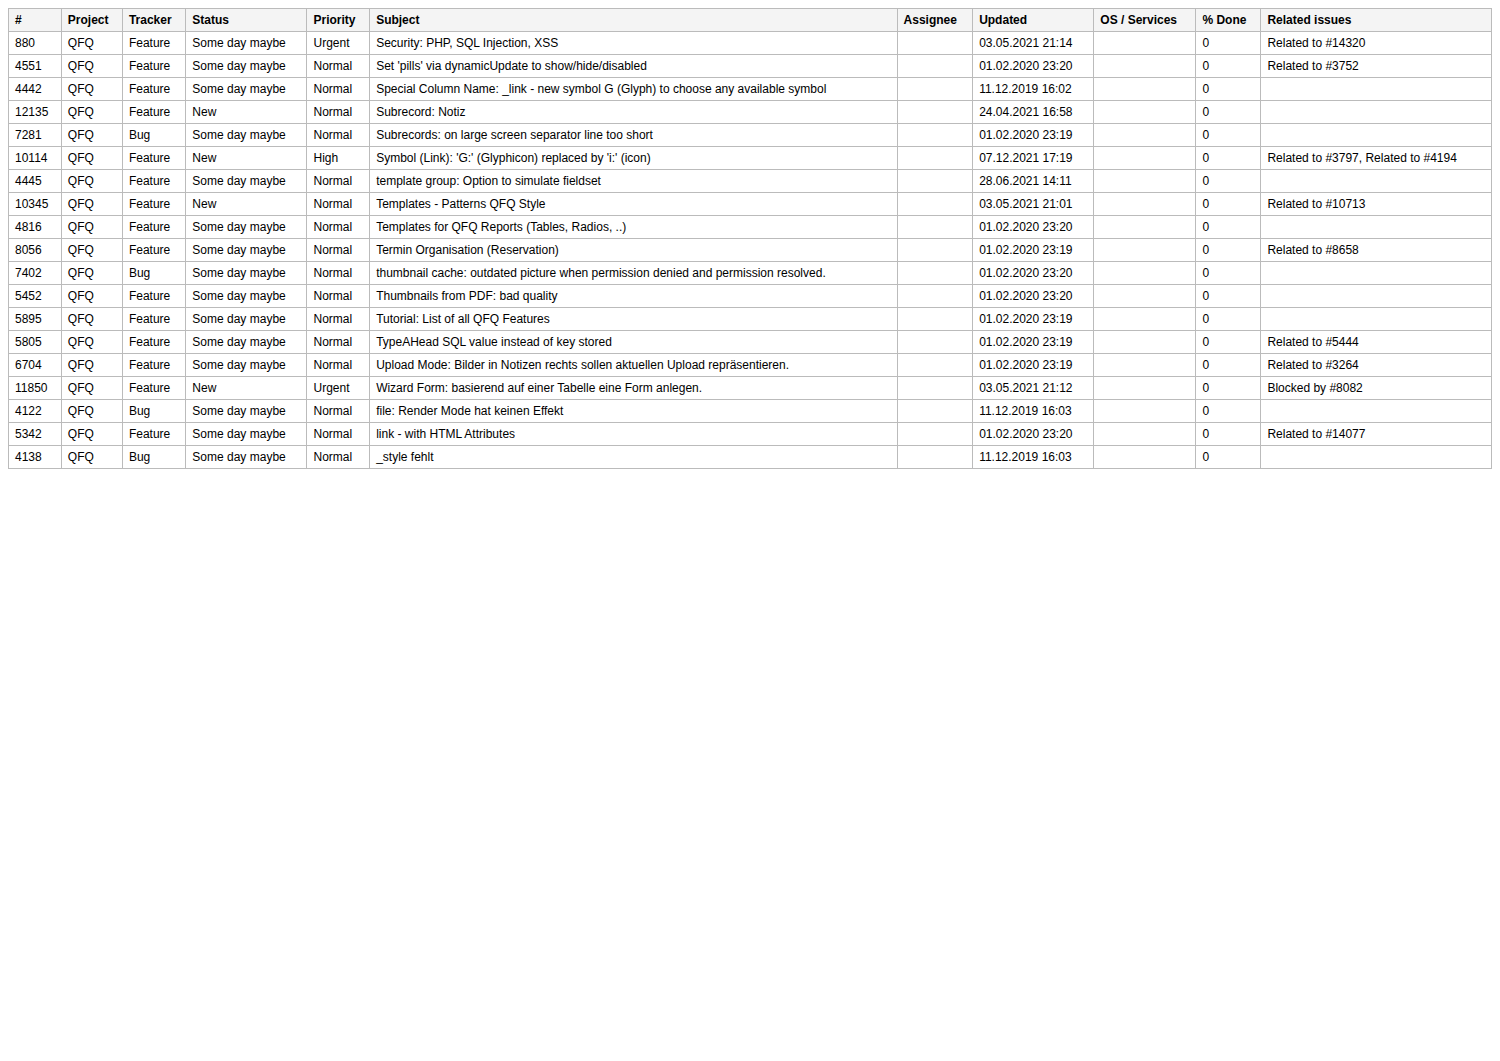| # | Project | Tracker | Status | Priority | Subject | Assignee | Updated | OS / Services | % Done | Related issues |
| --- | --- | --- | --- | --- | --- | --- | --- | --- | --- | --- |
| 880 | QFQ | Feature | Some day maybe | Urgent | Security: PHP, SQL Injection, XSS | | 03.05.2021 21:14 | | 0 | Related to #14320 |
| 4551 | QFQ | Feature | Some day maybe | Normal | Set 'pills' via dynamicUpdate to show/hide/disabled | | 01.02.2020 23:20 | | 0 | Related to #3752 |
| 4442 | QFQ | Feature | Some day maybe | Normal | Special Column Name: _link - new symbol G (Glyph) to choose any available symbol | | 11.12.2019 16:02 | | 0 | |
| 12135 | QFQ | Feature | New | Normal | Subrecord: Notiz | | 24.04.2021 16:58 | | 0 | |
| 7281 | QFQ | Bug | Some day maybe | Normal | Subrecords: on large screen separator line too short | | 01.02.2020 23:19 | | 0 | |
| 10114 | QFQ | Feature | New | High | Symbol (Link): 'G:' (Glyphicon) replaced by 'i:' (icon) | | 07.12.2021 17:19 | | 0 | Related to #3797, Related to #4194 |
| 4445 | QFQ | Feature | Some day maybe | Normal | template group: Option to simulate fieldset | | 28.06.2021 14:11 | | 0 | |
| 10345 | QFQ | Feature | New | Normal | Templates - Patterns QFQ Style | | 03.05.2021 21:01 | | 0 | Related to #10713 |
| 4816 | QFQ | Feature | Some day maybe | Normal | Templates for QFQ Reports (Tables, Radios, ..) | | 01.02.2020 23:20 | | 0 | |
| 8056 | QFQ | Feature | Some day maybe | Normal | Termin Organisation (Reservation) | | 01.02.2020 23:19 | | 0 | Related to #8658 |
| 7402 | QFQ | Bug | Some day maybe | Normal | thumbnail cache: outdated picture when permission denied and permission resolved. | | 01.02.2020 23:20 | | 0 | |
| 5452 | QFQ | Feature | Some day maybe | Normal | Thumbnails from PDF: bad quality | | 01.02.2020 23:20 | | 0 | |
| 5895 | QFQ | Feature | Some day maybe | Normal | Tutorial: List of all QFQ Features | | 01.02.2020 23:19 | | 0 | |
| 5805 | QFQ | Feature | Some day maybe | Normal | TypeAHead SQL value instead of key stored | | 01.02.2020 23:19 | | 0 | Related to #5444 |
| 6704 | QFQ | Feature | Some day maybe | Normal | Upload Mode: Bilder in Notizen rechts sollen aktuellen Upload repräsentieren. | | 01.02.2020 23:19 | | 0 | Related to #3264 |
| 11850 | QFQ | Feature | New | Urgent | Wizard Form: basierend auf einer Tabelle eine Form anlegen. | | 03.05.2021 21:12 | | 0 | Blocked by #8082 |
| 4122 | QFQ | Bug | Some day maybe | Normal | file: Render Mode hat keinen Effekt | | 11.12.2019 16:03 | | 0 | |
| 5342 | QFQ | Feature | Some day maybe | Normal | link - with HTML Attributes | | 01.02.2020 23:20 | | 0 | Related to #14077 |
| 4138 | QFQ | Bug | Some day maybe | Normal | _style fehlt | | 11.12.2019 16:03 | | 0 | |